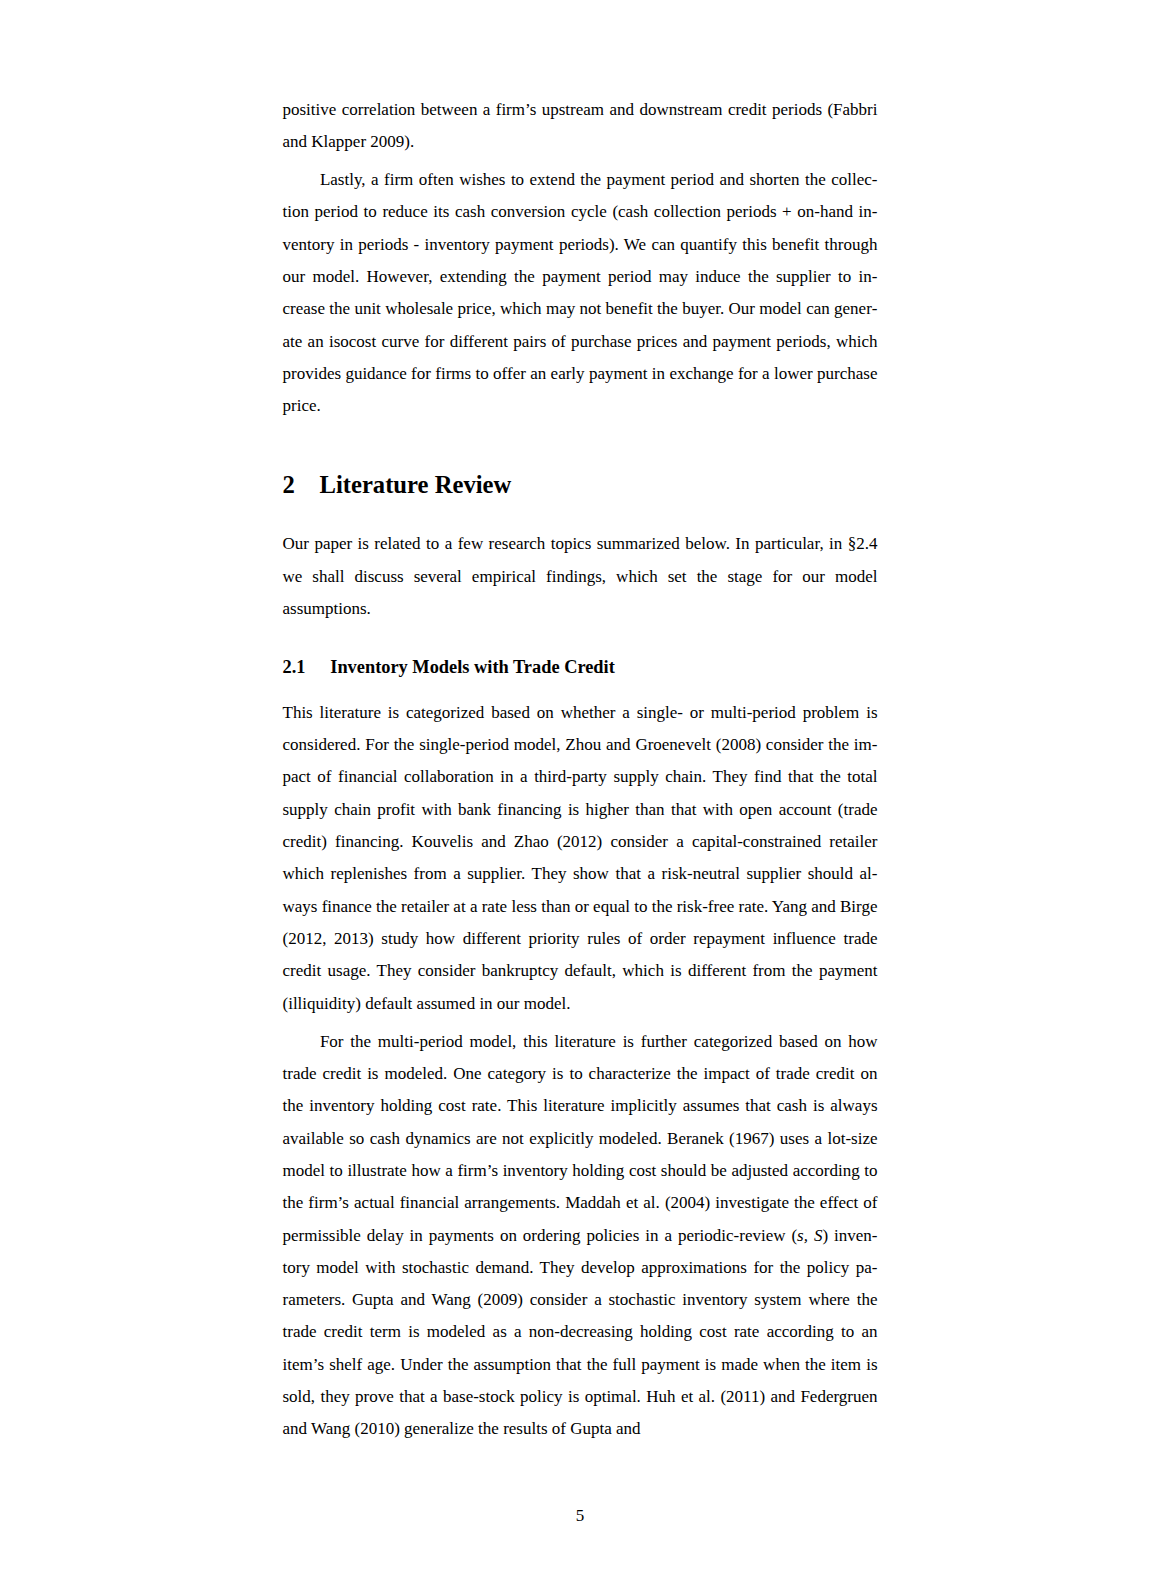positive correlation between a firm’s upstream and downstream credit periods (Fabbri and Klapper 2009).
Lastly, a firm often wishes to extend the payment period and shorten the collection period to reduce its cash conversion cycle (cash collection periods + on-hand inventory in periods - inventory payment periods). We can quantify this benefit through our model. However, extending the payment period may induce the supplier to increase the unit wholesale price, which may not benefit the buyer. Our model can generate an isocost curve for different pairs of purchase prices and payment periods, which provides guidance for firms to offer an early payment in exchange for a lower purchase price.
2 Literature Review
Our paper is related to a few research topics summarized below. In particular, in §2.4 we shall discuss several empirical findings, which set the stage for our model assumptions.
2.1 Inventory Models with Trade Credit
This literature is categorized based on whether a single- or multi-period problem is considered. For the single-period model, Zhou and Groenevelt (2008) consider the impact of financial collaboration in a third-party supply chain. They find that the total supply chain profit with bank financing is higher than that with open account (trade credit) financing. Kouvelis and Zhao (2012) consider a capital-constrained retailer which replenishes from a supplier. They show that a risk-neutral supplier should always finance the retailer at a rate less than or equal to the risk-free rate. Yang and Birge (2012, 2013) study how different priority rules of order repayment influence trade credit usage. They consider bankruptcy default, which is different from the payment (illiquidity) default assumed in our model.
For the multi-period model, this literature is further categorized based on how trade credit is modeled. One category is to characterize the impact of trade credit on the inventory holding cost rate. This literature implicitly assumes that cash is always available so cash dynamics are not explicitly modeled. Beranek (1967) uses a lot-size model to illustrate how a firm’s inventory holding cost should be adjusted according to the firm’s actual financial arrangements. Maddah et al. (2004) investigate the effect of permissible delay in payments on ordering policies in a periodic-review (s, S) inventory model with stochastic demand. They develop approximations for the policy parameters. Gupta and Wang (2009) consider a stochastic inventory system where the trade credit term is modeled as a non-decreasing holding cost rate according to an item’s shelf age. Under the assumption that the full payment is made when the item is sold, they prove that a base-stock policy is optimal. Huh et al. (2011) and Federgruen and Wang (2010) generalize the results of Gupta and
5